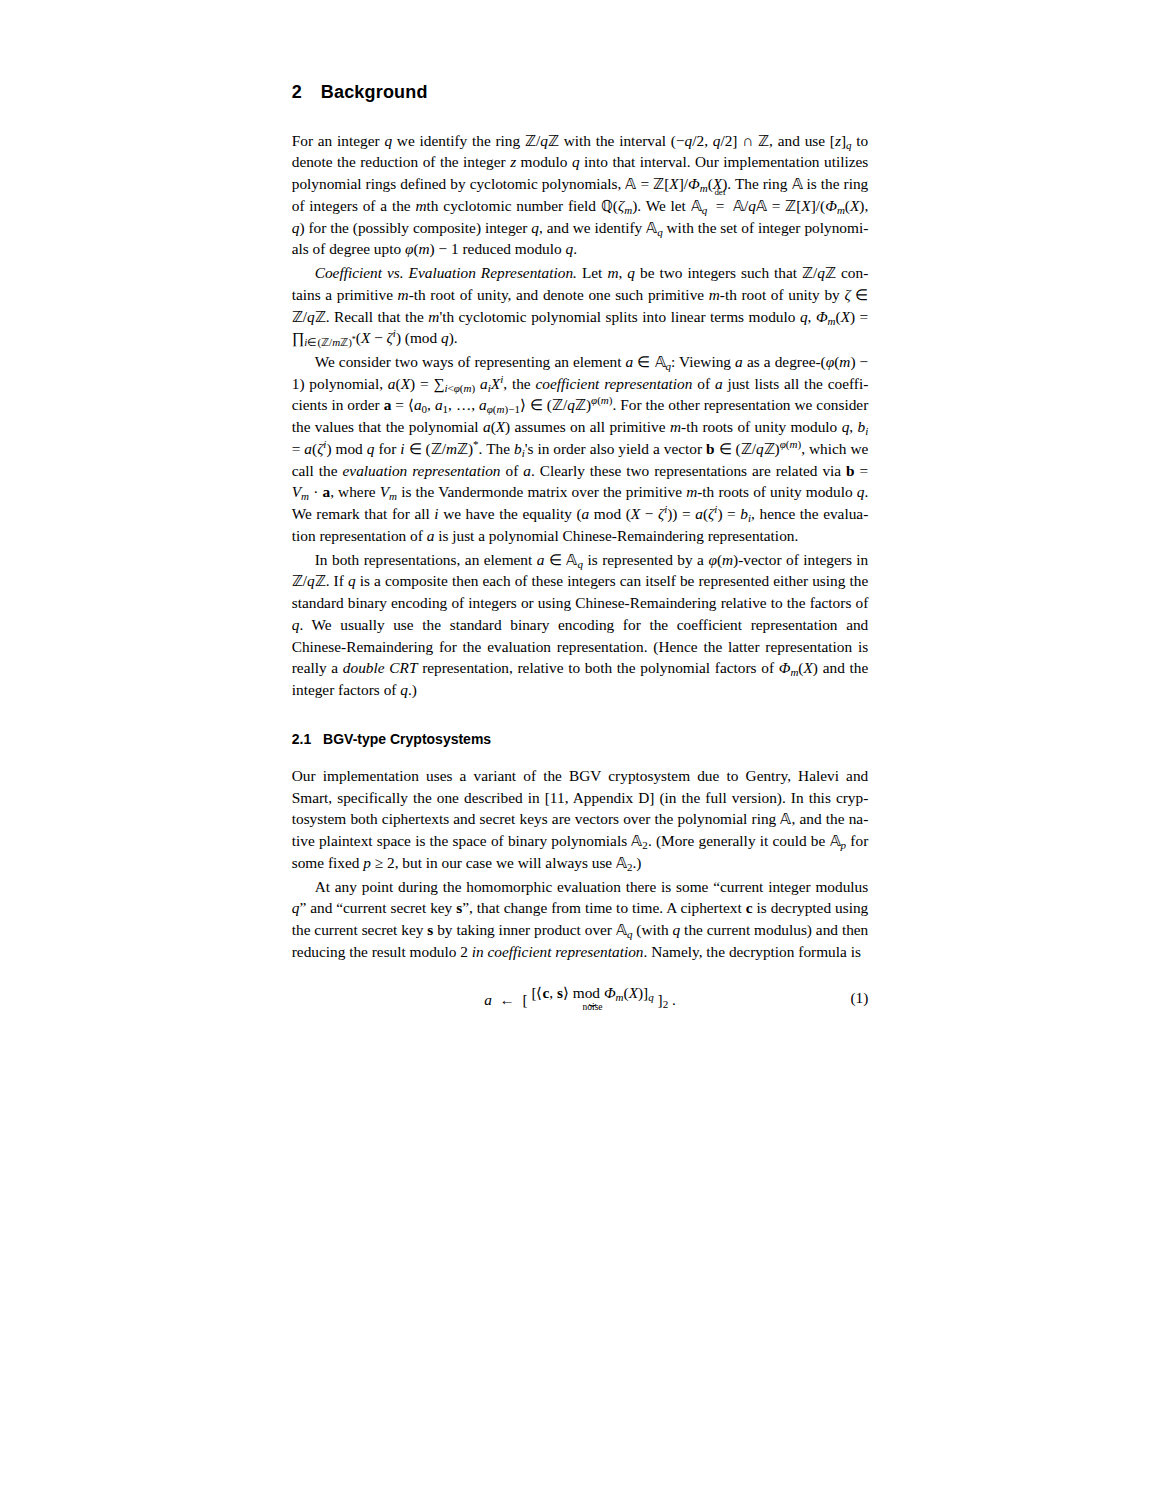2 Background
For an integer q we identify the ring ℤ/qℤ with the interval (−q/2, q/2] ∩ ℤ, and use [z]q to denote the reduction of the integer z modulo q into that interval. Our implementation utilizes polynomial rings defined by cyclotomic polynomials, 𝔸 = ℤ[X]/Φm(X). The ring 𝔸 is the ring of integers of a the mth cyclotomic number field ℚ(ζm). We let 𝔸q def= 𝔸/q𝔸 = ℤ[X]/(Φm(X), q) for the (possibly composite) integer q, and we identify 𝔸q with the set of integer polynomials of degree upto φ(m) − 1 reduced modulo q.
Coefficient vs. Evaluation Representation. Let m, q be two integers such that ℤ/qℤ contains a primitive m-th root of unity, and denote one such primitive m-th root of unity by ζ ∈ ℤ/qℤ. Recall that the m'th cyclotomic polynomial splits into linear terms modulo q, Φm(X) = ∏i∈(ℤ/mℤ)*(X − ζi) (mod q).
We consider two ways of representing an element a ∈ 𝔸q: Viewing a as a degree-(φ(m) − 1) polynomial, a(X) = ∑i<φ(m) aiXi, the coefficient representation of a just lists all the coefficients in order a = ⟨a0, a1, …, aφ(m)−1⟩ ∈ (ℤ/qℤ)φ(m). For the other representation we consider the values that the polynomial a(X) assumes on all primitive m-th roots of unity modulo q, bi = a(ζi) mod q for i ∈ (ℤ/mℤ)*. The bi's in order also yield a vector b ∈ (ℤ/qℤ)φ(m), which we call the evaluation representation of a. Clearly these two representations are related via b = Vm · a, where Vm is the Vandermonde matrix over the primitive m-th roots of unity modulo q. We remark that for all i we have the equality (a mod (X − ζi)) = a(ζi) = bi, hence the evaluation representation of a is just a polynomial Chinese-Remaindering representation.
In both representations, an element a ∈ 𝔸q is represented by a φ(m)-vector of integers in ℤ/qℤ. If q is a composite then each of these integers can itself be represented either using the standard binary encoding of integers or using Chinese-Remaindering relative to the factors of q. We usually use the standard binary encoding for the coefficient representation and Chinese-Remaindering for the evaluation representation. (Hence the latter representation is really a double CRT representation, relative to both the polynomial factors of Φm(X) and the integer factors of q.)
2.1 BGV-type Cryptosystems
Our implementation uses a variant of the BGV cryptosystem due to Gentry, Halevi and Smart, specifically the one described in [11, Appendix D] (in the full version). In this cryptosystem both ciphertexts and secret keys are vectors over the polynomial ring 𝔸, and the native plaintext space is the space of binary polynomials 𝔸2. (More generally it could be 𝔸p for some fixed p ≥ 2, but in our case we will always use 𝔸2.)
At any point during the homomorphic evaluation there is some “current integer modulus q” and “current secret key s”, that change from time to time. A ciphertext c is decrypted using the current secret key s by taking inner product over 𝔸q (with q the current modulus) and then reducing the result modulo 2 in coefficient representation. Namely, the decryption formula is
a ← [ [⟨c, s⟩ mod Φm(X)]q⏟noise ]2 . (1)